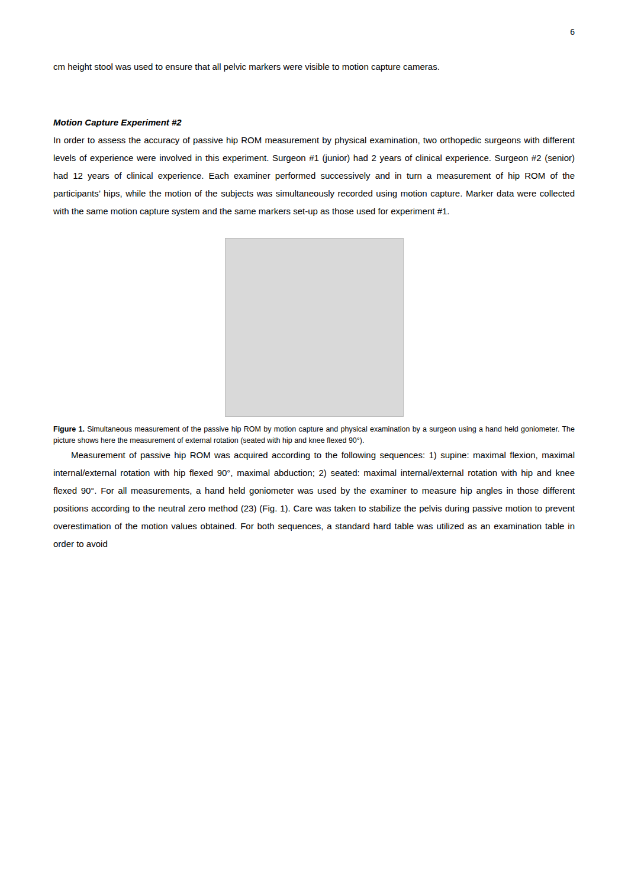6
cm height stool was used to ensure that all pelvic markers were visible to motion capture cameras.
Motion Capture Experiment #2
In order to assess the accuracy of passive hip ROM measurement by physical examination, two orthopedic surgeons with different levels of experience were involved in this experiment. Surgeon #1 (junior) had 2 years of clinical experience. Surgeon #2 (senior) had 12 years of clinical experience. Each examiner performed successively and in turn a measurement of hip ROM of the participants’ hips, while the motion of the subjects was simultaneously recorded using motion capture. Marker data were collected with the same motion capture system and the same markers set-up as those used for experiment #1.
Figure 1. Simultaneous measurement of the passive hip ROM by motion capture and physical examination by a surgeon using a hand held goniometer. The picture shows here the measurement of external rotation (seated with hip and knee flexed 90°).
Measurement of passive hip ROM was acquired according to the following sequences: 1) supine: maximal flexion, maximal internal/external rotation with hip flexed 90°, maximal abduction; 2) seated: maximal internal/external rotation with hip and knee flexed 90°. For all measurements, a hand held goniometer was used by the examiner to measure hip angles in those different positions according to the neutral zero method (23) (Fig. 1). Care was taken to stabilize the pelvis during passive motion to prevent overestimation of the motion values obtained. For both sequences, a standard hard table was utilized as an examination table in order to avoid